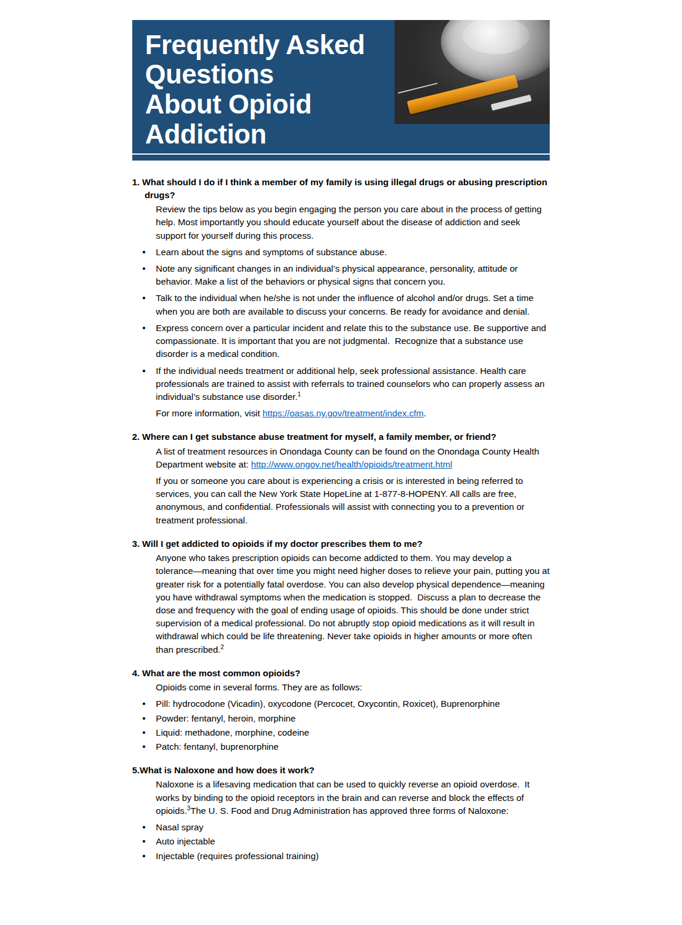Frequently Asked Questions
About Opioid Addiction
1. What should I do if I think a member of my family is using illegal drugs or abusing prescription drugs?
Review the tips below as you begin engaging the person you care about in the process of getting help. Most importantly you should educate yourself about the disease of addiction and seek support for yourself during this process.
Learn about the signs and symptoms of substance abuse.
Note any significant changes in an individual’s physical appearance, personality, attitude or behavior. Make a list of the behaviors or physical signs that concern you.
Talk to the individual when he/she is not under the influence of alcohol and/or drugs. Set a time when you are both are available to discuss your concerns. Be ready for avoidance and denial.
Express concern over a particular incident and relate this to the substance use. Be supportive and compassionate. It is important that you are not judgmental. Recognize that a substance use disorder is a medical condition.
If the individual needs treatment or additional help, seek professional assistance. Health care professionals are trained to assist with referrals to trained counselors who can properly assess an individual’s substance use disorder.1
For more information, visit https://oasas.ny.gov/treatment/index.cfm.
2. Where can I get substance abuse treatment for myself, a family member, or friend?
A list of treatment resources in Onondaga County can be found on the Onondaga County Health Department website at: http://www.ongov.net/health/opioids/treatment.html
If you or someone you care about is experiencing a crisis or is interested in being referred to services, you can call the New York State HopeLine at 1-877-8-HOPENY. All calls are free, anonymous, and confidential. Professionals will assist with connecting you to a prevention or treatment professional.
3. Will I get addicted to opioids if my doctor prescribes them to me?
Anyone who takes prescription opioids can become addicted to them. You may develop a tolerance—meaning that over time you might need higher doses to relieve your pain, putting you at greater risk for a potentially fatal overdose. You can also develop physical dependence—meaning you have withdrawal symptoms when the medication is stopped. Discuss a plan to decrease the dose and frequency with the goal of ending usage of opioids. This should be done under strict supervision of a medical professional. Do not abruptly stop opioid medications as it will result in withdrawal which could be life threatening. Never take opioids in higher amounts or more often than prescribed.2
4. What are the most common opioids?
Opioids come in several forms. They are as follows:
Pill: hydrocodone (Vicadin), oxycodone (Percocet, Oxycontin, Roxicet), Buprenorphine
Powder: fentanyl, heroin, morphine
Liquid: methadone, morphine, codeine
Patch: fentanyl, buprenorphine
5.What is Naloxone and how does it work?
Naloxone is a lifesaving medication that can be used to quickly reverse an opioid overdose. It works by binding to the opioid receptors in the brain and can reverse and block the effects of opioids.3The U. S. Food and Drug Administration has approved three forms of Naloxone:
Nasal spray
Auto injectable
Injectable (requires professional training)